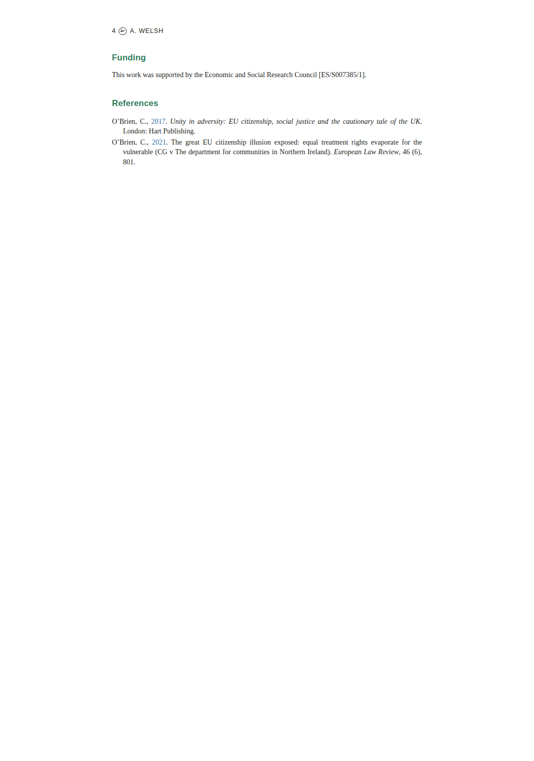4 A. WELSH
Funding
This work was supported by the Economic and Social Research Council [ES/S007385/1].
References
O’Brien, C., 2017. Unity in adversity: EU citizenship, social justice and the cautionary tale of the UK. London: Hart Publishing.
O’Brien, C., 2021. The great EU citizenship illusion exposed: equal treatment rights evaporate for the vulnerable (CG v The department for communities in Northern Ireland). European Law Review, 46 (6), 801.